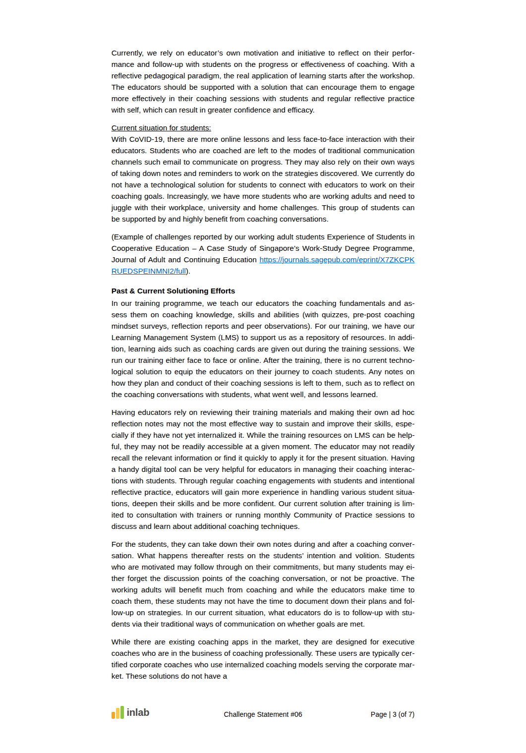Currently, we rely on educator’s own motivation and initiative to reflect on their performance and follow-up with students on the progress or effectiveness of coaching. With a reflective pedagogical paradigm, the real application of learning starts after the workshop. The educators should be supported with a solution that can encourage them to engage more effectively in their coaching sessions with students and regular reflective practice with self, which can result in greater confidence and efficacy.
Current situation for students:
With CoVID-19, there are more online lessons and less face-to-face interaction with their educators. Students who are coached are left to the modes of traditional communication channels such email to communicate on progress. They may also rely on their own ways of taking down notes and reminders to work on the strategies discovered. We currently do not have a technological solution for students to connect with educators to work on their coaching goals. Increasingly, we have more students who are working adults and need to juggle with their workplace, university and home challenges. This group of students can be supported by and highly benefit from coaching conversations.
(Example of challenges reported by our working adult students Experience of Students in Cooperative Education – A Case Study of Singapore’s Work-Study Degree Programme, Journal of Adult and Continuing Education https://journals.sagepub.com/eprint/X7ZKCPKRUEDSPEINMNI2/full).
Past & Current Solutioning Efforts
In our training programme, we teach our educators the coaching fundamentals and assess them on coaching knowledge, skills and abilities (with quizzes, pre-post coaching mindset surveys, reflection reports and peer observations). For our training, we have our Learning Management System (LMS) to support us as a repository of resources. In addition, learning aids such as coaching cards are given out during the training sessions. We run our training either face to face or online. After the training, there is no current technological solution to equip the educators on their journey to coach students. Any notes on how they plan and conduct of their coaching sessions is left to them, such as to reflect on the coaching conversations with students, what went well, and lessons learned.
Having educators rely on reviewing their training materials and making their own ad hoc reflection notes may not the most effective way to sustain and improve their skills, especially if they have not yet internalized it. While the training resources on LMS can be helpful, they may not be readily accessible at a given moment. The educator may not readily recall the relevant information or find it quickly to apply it for the present situation. Having a handy digital tool can be very helpful for educators in managing their coaching interactions with students. Through regular coaching engagements with students and intentional reflective practice, educators will gain more experience in handling various student situations, deepen their skills and be more confident. Our current solution after training is limited to consultation with trainers or running monthly Community of Practice sessions to discuss and learn about additional coaching techniques.
For the students, they can take down their own notes during and after a coaching conversation. What happens thereafter rests on the students’ intention and volition. Students who are motivated may follow through on their commitments, but many students may either forget the discussion points of the coaching conversation, or not be proactive. The working adults will benefit much from coaching and while the educators make time to coach them, these students may not have the time to document down their plans and follow-up on strategies. In our current situation, what educators do is to follow-up with students via their traditional ways of communication on whether goals are met.
While there are existing coaching apps in the market, they are designed for executive coaches who are in the business of coaching professionally. These users are typically certified corporate coaches who use internalized coaching models serving the corporate market. These solutions do not have a
inlab
Challenge Statement #06
Page | 3 (of 7)